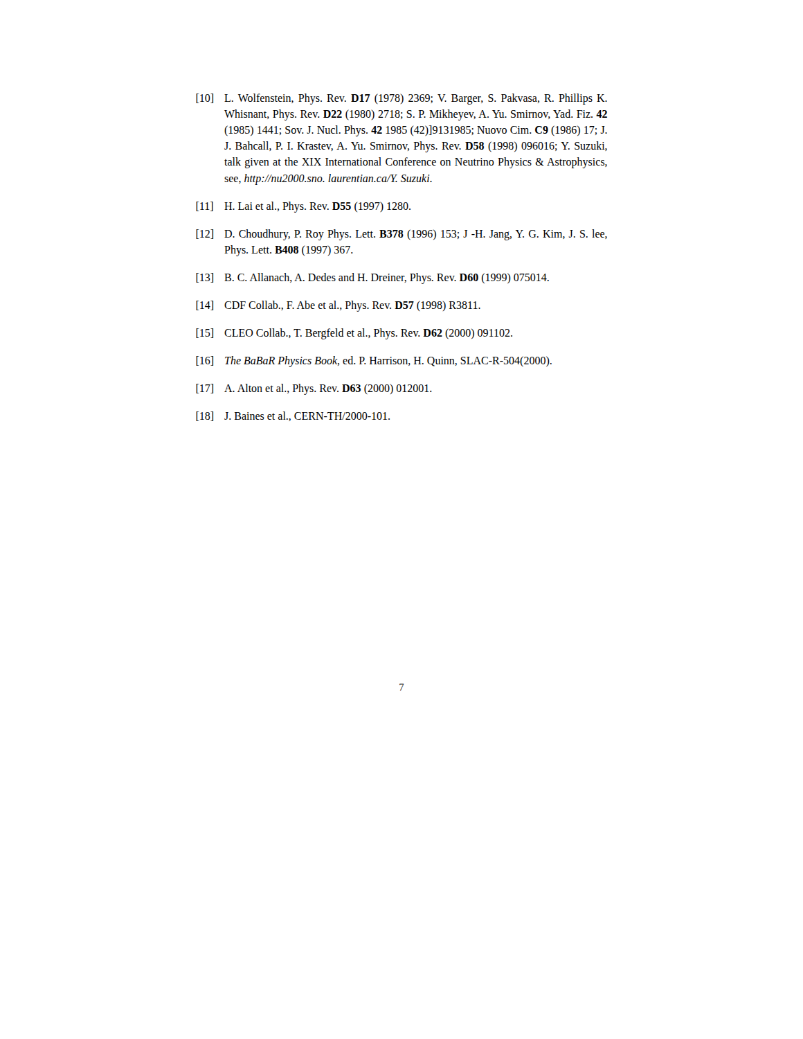[10] L. Wolfenstein, Phys. Rev. D17 (1978) 2369; V. Barger, S. Pakvasa, R. Phillips K. Whisnant, Phys. Rev. D22 (1980) 2718; S. P. Mikheyev, A. Yu. Smirnov, Yad. Fiz. 42 (1985) 1441; Sov. J. Nucl. Phys. 42 1985 (42)]9131985; Nuovo Cim. C9 (1986) 17; J. J. Bahcall, P. I. Krastev, A. Yu. Smirnov, Phys. Rev. D58 (1998) 096016; Y. Suzuki, talk given at the XIX International Conference on Neutrino Physics & Astrophysics, see, http://nu2000.sno. laurentian.ca/Y. Suzuki.
[11] H. Lai et al., Phys. Rev. D55 (1997) 1280.
[12] D. Choudhury, P. Roy Phys. Lett. B378 (1996) 153; J -H. Jang, Y. G. Kim, J. S. lee, Phys. Lett. B408 (1997) 367.
[13] B. C. Allanach, A. Dedes and H. Dreiner, Phys. Rev. D60 (1999) 075014.
[14] CDF Collab., F. Abe et al., Phys. Rev. D57 (1998) R3811.
[15] CLEO Collab., T. Bergfeld et al., Phys. Rev. D62 (2000) 091102.
[16] The BaBaR Physics Book, ed. P. Harrison, H. Quinn, SLAC-R-504(2000).
[17] A. Alton et al., Phys. Rev. D63 (2000) 012001.
[18] J. Baines et al., CERN-TH/2000-101.
7